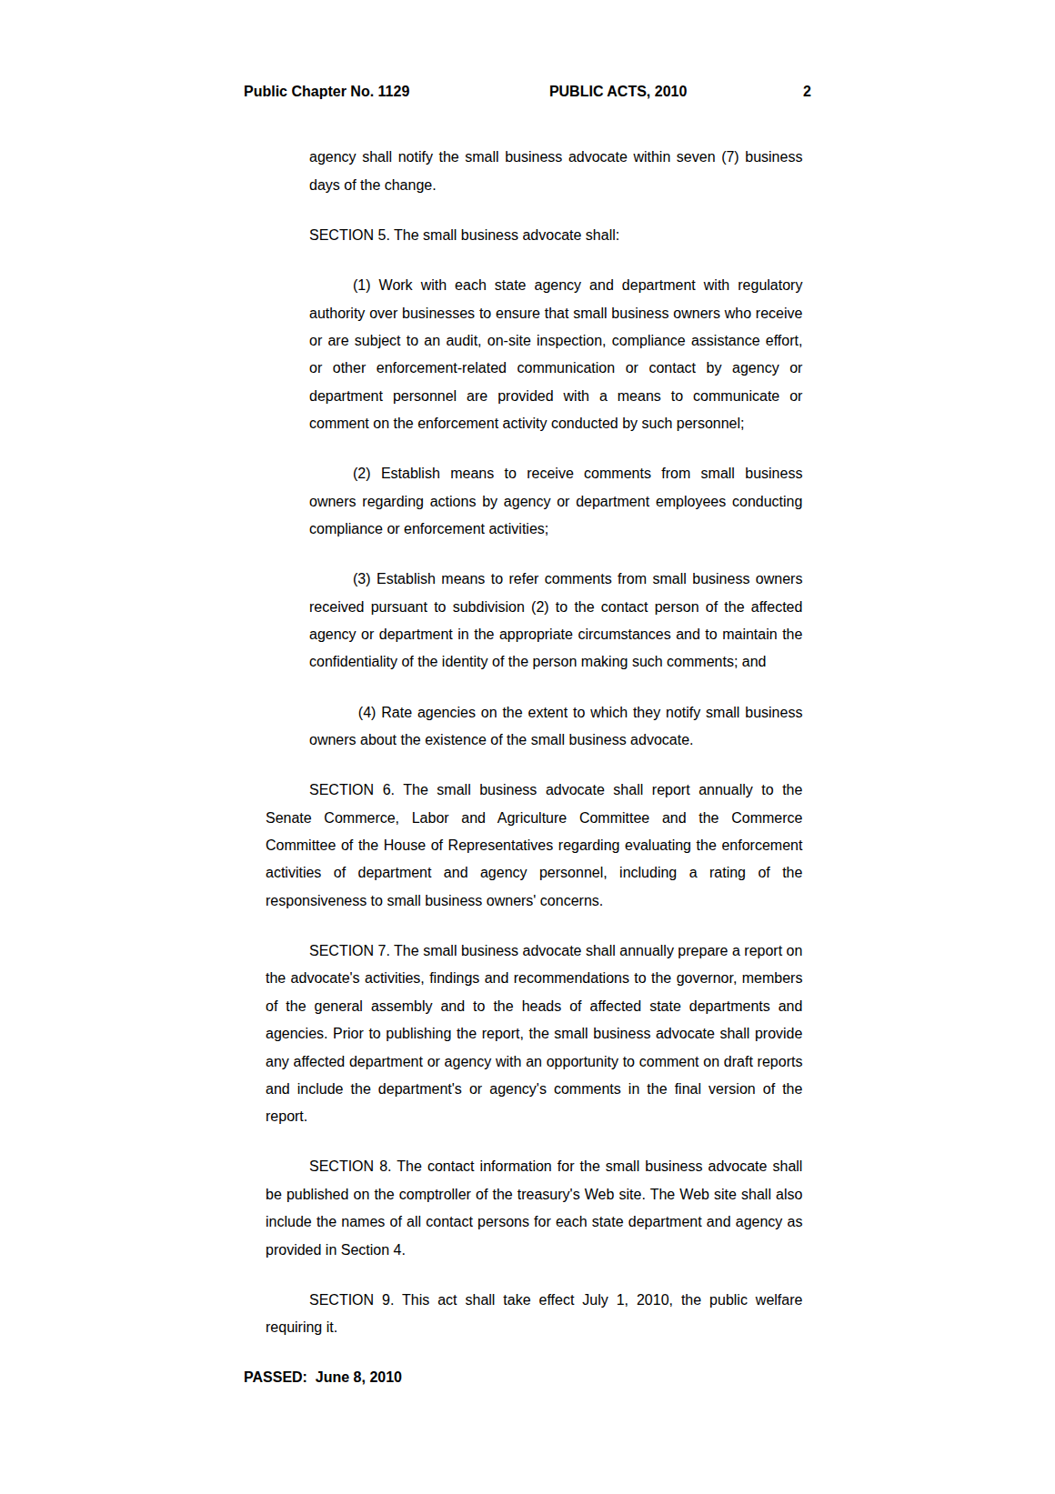Public Chapter No. 1129 2 PUBLIC ACTS, 2010
agency shall notify the small business advocate within seven (7) business days of the change.
SECTION 5. The small business advocate shall:
(1) Work with each state agency and department with regulatory authority over businesses to ensure that small business owners who receive or are subject to an audit, on-site inspection, compliance assistance effort, or other enforcement-related communication or contact by agency or department personnel are provided with a means to communicate or comment on the enforcement activity conducted by such personnel;
(2) Establish means to receive comments from small business owners regarding actions by agency or department employees conducting compliance or enforcement activities;
(3) Establish means to refer comments from small business owners received pursuant to subdivision (2) to the contact person of the affected agency or department in the appropriate circumstances and to maintain the confidentiality of the identity of the person making such comments; and
(4) Rate agencies on the extent to which they notify small business owners about the existence of the small business advocate.
SECTION 6. The small business advocate shall report annually to the Senate Commerce, Labor and Agriculture Committee and the Commerce Committee of the House of Representatives regarding evaluating the enforcement activities of department and agency personnel, including a rating of the responsiveness to small business owners' concerns.
SECTION 7. The small business advocate shall annually prepare a report on the advocate's activities, findings and recommendations to the governor, members of the general assembly and to the heads of affected state departments and agencies. Prior to publishing the report, the small business advocate shall provide any affected department or agency with an opportunity to comment on draft reports and include the department's or agency's comments in the final version of the report.
SECTION 8. The contact information for the small business advocate shall be published on the comptroller of the treasury's Web site. The Web site shall also include the names of all contact persons for each state department and agency as provided in Section 4.
SECTION 9. This act shall take effect July 1, 2010, the public welfare requiring it.
PASSED: June 8, 2010